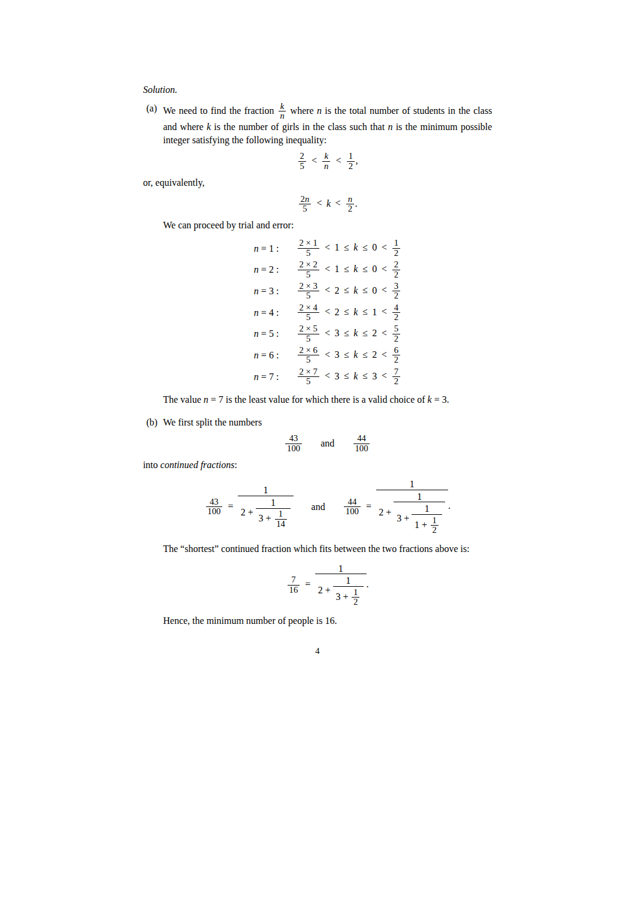Solution.
(a)
We need to find the fraction kn where n is the total number of students in the class and where k is the number of girls in the class such that n is the minimum possible integer satisfying the following inequality:
25 < kn < 12,
or, equivalently,
2n 5 < k < n 2.
We can proceed by trial and error:
| n = 1 : | 2 × 1 5 < 1 ≤ k ≤ 0 < 1 2 |
| n = 2 : | 2 × 2 5 < 1 ≤ k ≤ 0 < 2 2 |
| n = 3 : | 2 × 3 5 < 2 ≤ k ≤ 0 < 3 2 |
| n = 4 : | 2 × 4 5 < 2 ≤ k ≤ 1 < 4 2 |
| n = 5 : | 2 × 5 5 < 3 ≤ k ≤ 2 < 5 2 |
| n = 6 : | 2 × 6 5 < 3 ≤ k ≤ 2 < 6 2 |
| n = 7 : | 2 × 7 5 < 3 ≤ k ≤ 3 < 7 2 |
The value n = 7 is the least value for which there is a valid choice of k = 3.
(b)
We first split the numbers
43100 and 44100
into continued fractions:
43100 = 1 2 + 1 3 + 114 and 44100 = 1 2 + 1 3 + 1 1 + 12 .
The “shortest” continued fraction which fits between the two fractions above is:
716 = 1 2 + 1 3 + 12 .
Hence, the minimum number of people is 16.
4